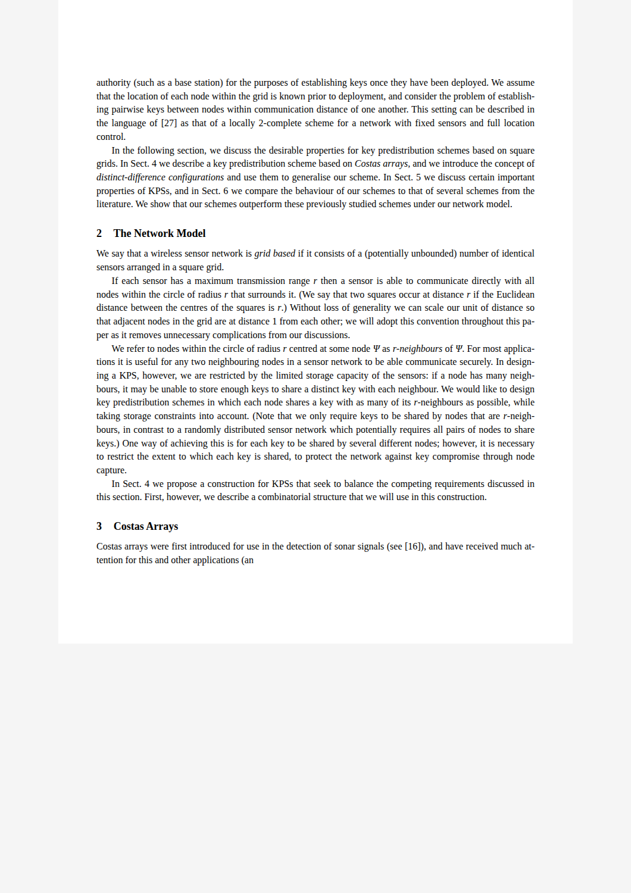authority (such as a base station) for the purposes of establishing keys once they have been deployed. We assume that the location of each node within the grid is known prior to deployment, and consider the problem of establishing pairwise keys between nodes within communication distance of one another. This setting can be described in the language of [27] as that of a locally 2-complete scheme for a network with fixed sensors and full location control.
In the following section, we discuss the desirable properties for key predistribution schemes based on square grids. In Sect. 4 we describe a key predistribution scheme based on Costas arrays, and we introduce the concept of distinct-difference configurations and use them to generalise our scheme. In Sect. 5 we discuss certain important properties of KPSs, and in Sect. 6 we compare the behaviour of our schemes to that of several schemes from the literature. We show that our schemes outperform these previously studied schemes under our network model.
2 The Network Model
We say that a wireless sensor network is grid based if it consists of a (potentially unbounded) number of identical sensors arranged in a square grid.
If each sensor has a maximum transmission range r then a sensor is able to communicate directly with all nodes within the circle of radius r that surrounds it. (We say that two squares occur at distance r if the Euclidean distance between the centres of the squares is r.) Without loss of generality we can scale our unit of distance so that adjacent nodes in the grid are at distance 1 from each other; we will adopt this convention throughout this paper as it removes unnecessary complications from our discussions.
We refer to nodes within the circle of radius r centred at some node Ψ as r-neighbours of Ψ. For most applications it is useful for any two neighbouring nodes in a sensor network to be able communicate securely. In designing a KPS, however, we are restricted by the limited storage capacity of the sensors: if a node has many neighbours, it may be unable to store enough keys to share a distinct key with each neighbour. We would like to design key predistribution schemes in which each node shares a key with as many of its r-neighbours as possible, while taking storage constraints into account. (Note that we only require keys to be shared by nodes that are r-neighbours, in contrast to a randomly distributed sensor network which potentially requires all pairs of nodes to share keys.) One way of achieving this is for each key to be shared by several different nodes; however, it is necessary to restrict the extent to which each key is shared, to protect the network against key compromise through node capture.
In Sect. 4 we propose a construction for KPSs that seek to balance the competing requirements discussed in this section. First, however, we describe a combinatorial structure that we will use in this construction.
3 Costas Arrays
Costas arrays were first introduced for use in the detection of sonar signals (see [16]), and have received much attention for this and other applications (an